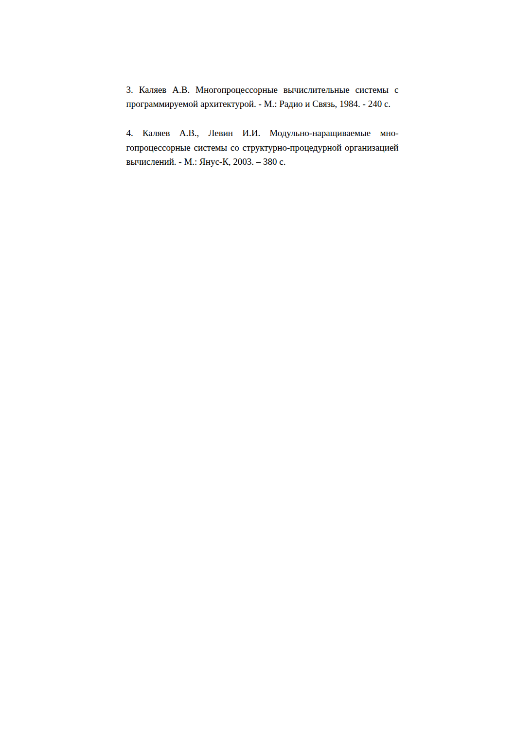3. Каляев А.В. Многопроцессорные вычислительные сис­темы с программируемой архитектурой. - М.: Радио и Связь, 1984. - 240 с.
4. Каляев А.В., Левин И.И. Модульно-наращиваемые мно­гопроцессорные системы со структурно-процедурной ор­ганизацией вычислений. - М.: Янус-К, 2003. – 380 с.